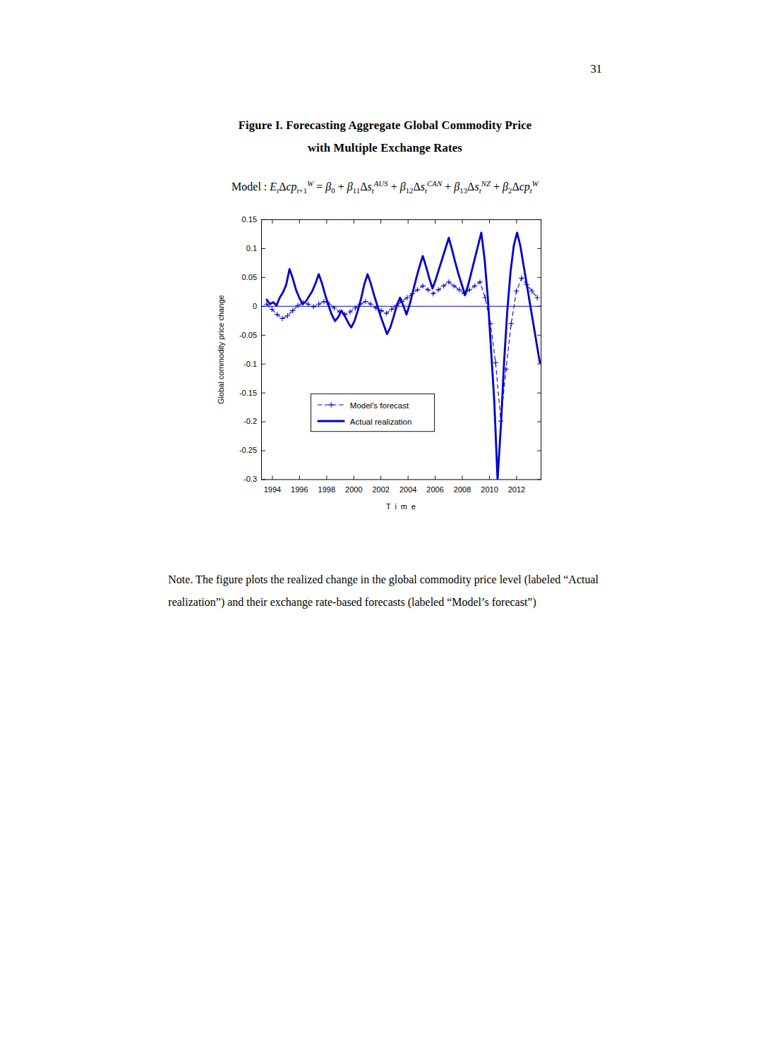31
Figure I. Forecasting Aggregate Global Commodity Price
with Multiple Exchange Rates
Model : EtΔcpt+1W = β0 + β11ΔstAUS + β12ΔstCAN + β13ΔstNZ + β2ΔcptW
0.15 0.1 0.05 0 -0.05 -0.1 -0.15 -0.2 -0.25 -0.3 1994 1996 1998 2000 2002 2004 2006 2008 2010 2012 T i m e Global commodity price change Model's forecast Actual realization
Note. The figure plots the realized change in the global commodity price level (labeled “Actual realization”) and their exchange rate-based forecasts (labeled “Model’s forecast”)